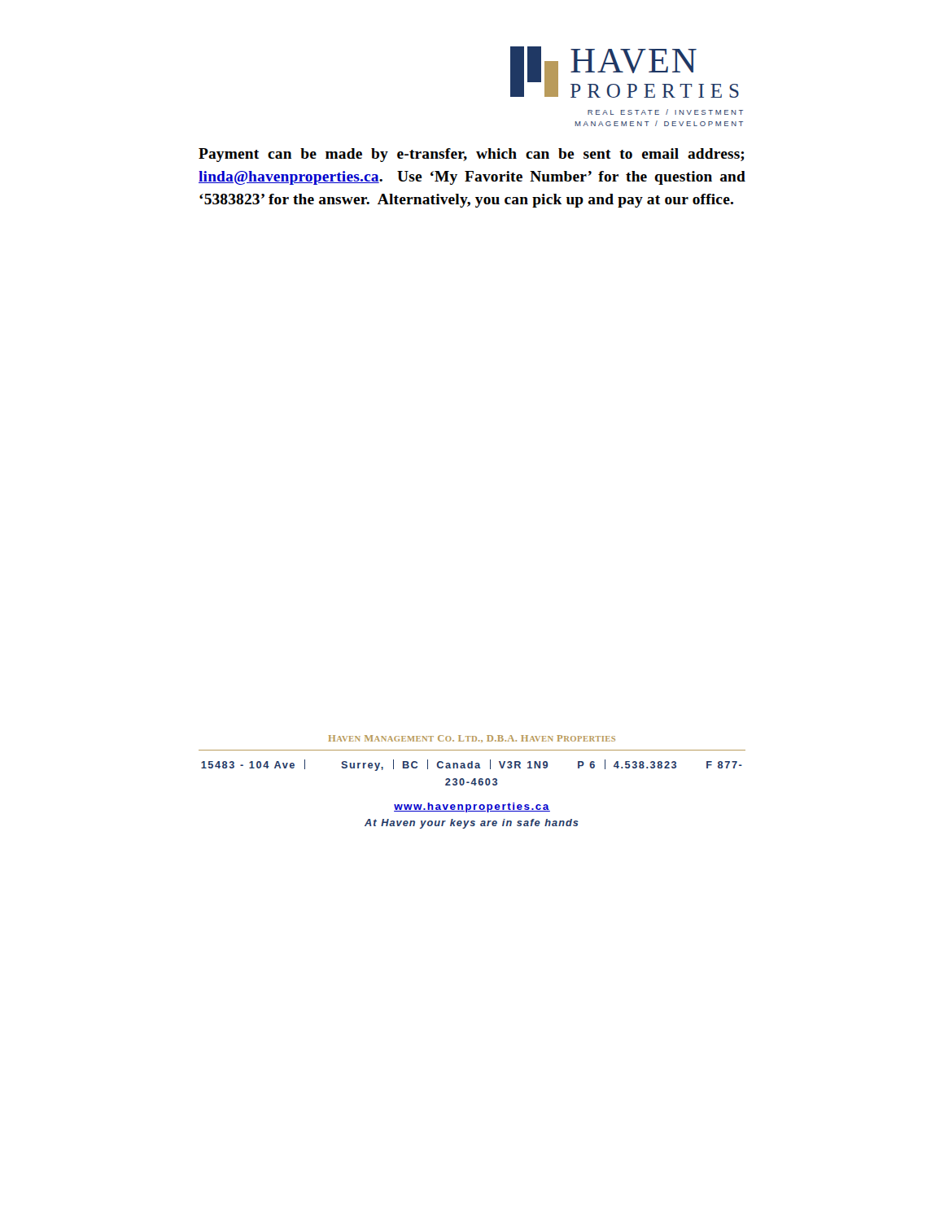HAVEN
PROPERTIES
REAL ESTATE / INVESTMENT
MANAGEMENT / DEVELOPMENT
Payment can be made by e-transfer, which can be sent to email address; linda@havenproperties.ca. Use ‘My Favorite Number’ for the question and ‘5383823’ for the answer. Alternatively, you can pick up and pay at our office.
HAVEN MANAGEMENT CO. LTD., D.B.A. HAVEN PROPERTIES
15483 - 104 Ave Surrey, BC Canada V3R 1N9 P 6 4.538.3823 F 877-230-4603
www.havenproperties.ca
At Haven your keys are in safe hands